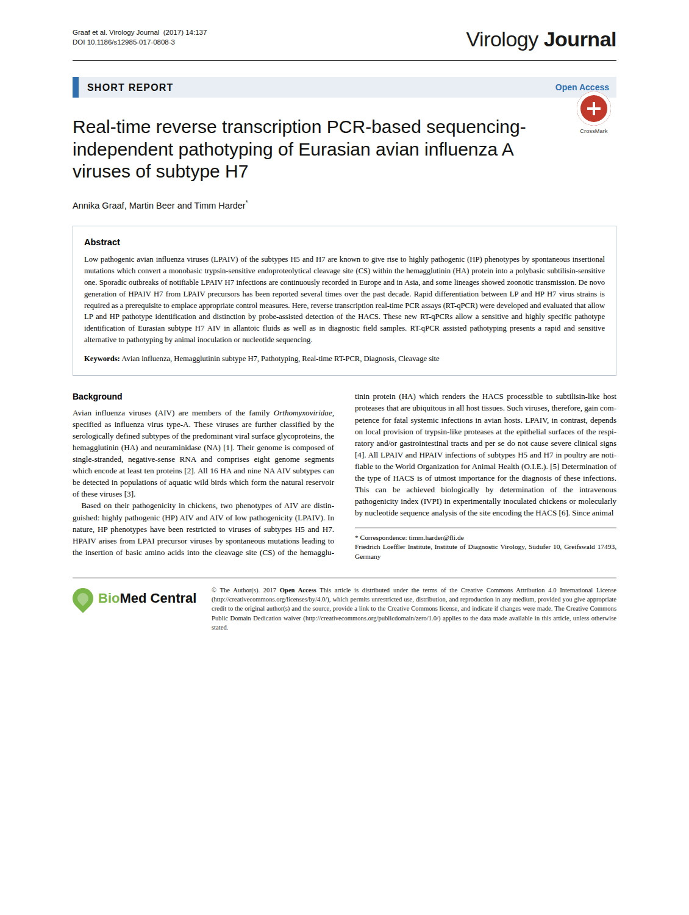Graaf et al. Virology Journal (2017) 14:137
DOI 10.1186/s12985-017-0808-3
Virology Journal
SHORT REPORT
Open Access
CrossMark
Real-time reverse transcription PCR-based sequencing-independent pathotyping of Eurasian avian influenza A viruses of subtype H7
Annika Graaf, Martin Beer and Timm Harder*
Abstract
Low pathogenic avian influenza viruses (LPAIV) of the subtypes H5 and H7 are known to give rise to highly pathogenic (HP) phenotypes by spontaneous insertional mutations which convert a monobasic trypsin-sensitive endoproteolytical cleavage site (CS) within the hemagglutinin (HA) protein into a polybasic subtilisin-sensitive one. Sporadic outbreaks of notifiable LPAIV H7 infections are continuously recorded in Europe and in Asia, and some lineages showed zoonotic transmission. De novo generation of HPAIV H7 from LPAIV precursors has been reported several times over the past decade. Rapid differentiation between LP and HP H7 virus strains is required as a prerequisite to emplace appropriate control measures. Here, reverse transcription real-time PCR assays (RT-qPCR) were developed and evaluated that allow LP and HP pathotype identification and distinction by probe-assisted detection of the HACS. These new RT-qPCRs allow a sensitive and highly specific pathotype identification of Eurasian subtype H7 AIV in allantoic fluids as well as in diagnostic field samples. RT-qPCR assisted pathotyping presents a rapid and sensitive alternative to pathotyping by animal inoculation or nucleotide sequencing.
Keywords: Avian influenza, Hemagglutinin subtype H7, Pathotyping, Real-time RT-PCR, Diagnosis, Cleavage site
Background
Avian influenza viruses (AIV) are members of the family Orthomyxoviridae, specified as influenza virus type-A. These viruses are further classified by the serologically defined subtypes of the predominant viral surface glycoproteins, the hemagglutinin (HA) and neuraminidase (NA) [1]. Their genome is composed of single-stranded, negative-sense RNA and comprises eight genome segments which encode at least ten proteins [2]. All 16 HA and nine NA AIV subtypes can be detected in populations of aquatic wild birds which form the natural reservoir of these viruses [3].
Based on their pathogenicity in chickens, two phenotypes of AIV are distinguished: highly pathogenic (HP) AIV and AIV of low pathogenicity (LPAIV). In nature, HP phenotypes have been restricted to viruses of subtypes H5 and H7. HPAIV arises from LPAI precursor viruses by spontaneous mutations leading to the insertion of basic amino acids into the cleavage site (CS) of the hemagglutinin protein (HA) which renders the HACS processible to subtilisin-like host proteases that are ubiquitous in all host tissues. Such viruses, therefore, gain competence for fatal systemic infections in avian hosts. LPAIV, in contrast, depends on local provision of trypsin-like proteases at the epithelial surfaces of the respiratory and/or gastrointestinal tracts and per se do not cause severe clinical signs [4]. All LPAIV and HPAIV infections of subtypes H5 and H7 in poultry are notifiable to the World Organization for Animal Health (O.I.E.). [5] Determination of the type of HACS is of utmost importance for the diagnosis of these infections. This can be achieved biologically by determination of the intravenous pathogenicity index (IVPI) in experimentally inoculated chickens or molecularly by nucleotide sequence analysis of the site encoding the HACS [6]. Since animal
* Correspondence: timm.harder@fli.de
Friedrich Loeffler Institute, Institute of Diagnostic Virology, Südufer 10, Greifswald 17493, Germany
Bio Med Central
© The Author(s). 2017 Open Access This article is distributed under the terms of the Creative Commons Attribution 4.0 International License (http://creativecommons.org/licenses/by/4.0/), which permits unrestricted use, distribution, and reproduction in any medium, provided you give appropriate credit to the original author(s) and the source, provide a link to the Creative Commons license, and indicate if changes were made. The Creative Commons Public Domain Dedication waiver (http://creativecommons.org/publicdomain/zero/1.0/) applies to the data made available in this article, unless otherwise stated.